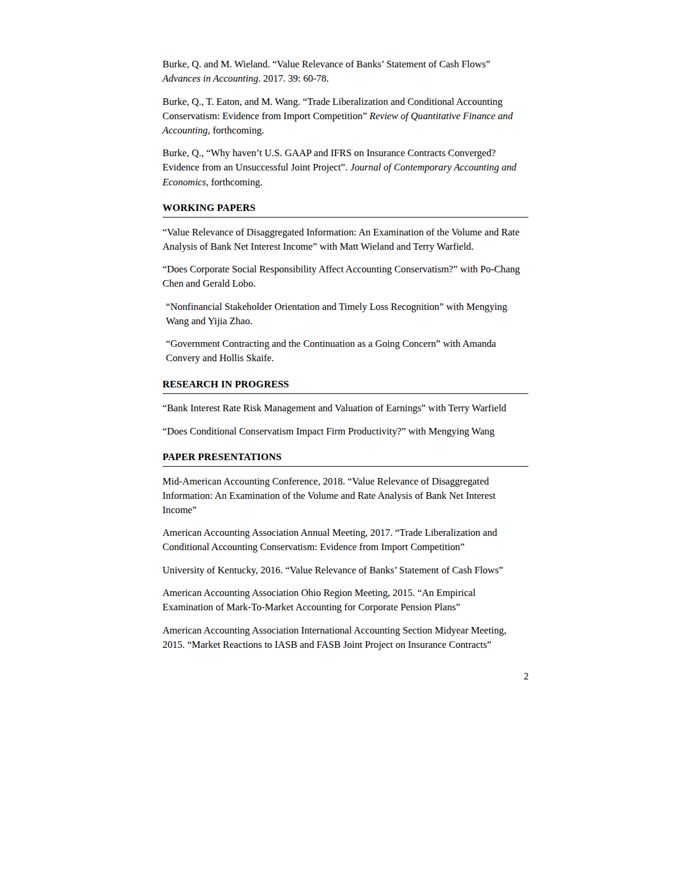Burke, Q. and M. Wieland. “Value Relevance of Banks’ Statement of Cash Flows” Advances in Accounting. 2017. 39: 60-78.
Burke, Q., T. Eaton, and M. Wang. “Trade Liberalization and Conditional Accounting Conservatism: Evidence from Import Competition” Review of Quantitative Finance and Accounting, forthcoming.
Burke, Q., “Why haven’t U.S. GAAP and IFRS on Insurance Contracts Converged? Evidence from an Unsuccessful Joint Project”. Journal of Contemporary Accounting and Economics, forthcoming.
WORKING PAPERS
“Value Relevance of Disaggregated Information: An Examination of the Volume and Rate Analysis of Bank Net Interest Income” with Matt Wieland and Terry Warfield.
“Does Corporate Social Responsibility Affect Accounting Conservatism?” with Po-Chang Chen and Gerald Lobo.
“Nonfinancial Stakeholder Orientation and Timely Loss Recognition” with Mengying Wang and Yijia Zhao.
“Government Contracting and the Continuation as a Going Concern” with Amanda Convery and Hollis Skaife.
RESEARCH IN PROGRESS
“Bank Interest Rate Risk Management and Valuation of Earnings” with Terry Warfield
“Does Conditional Conservatism Impact Firm Productivity?” with Mengying Wang
PAPER PRESENTATIONS
Mid-American Accounting Conference, 2018. “Value Relevance of Disaggregated Information: An Examination of the Volume and Rate Analysis of Bank Net Interest Income”
American Accounting Association Annual Meeting, 2017. “Trade Liberalization and Conditional Accounting Conservatism: Evidence from Import Competition”
University of Kentucky, 2016. “Value Relevance of Banks’ Statement of Cash Flows”
American Accounting Association Ohio Region Meeting, 2015. “An Empirical Examination of Mark-To-Market Accounting for Corporate Pension Plans”
American Accounting Association International Accounting Section Midyear Meeting, 2015. “Market Reactions to IASB and FASB Joint Project on Insurance Contracts”
2